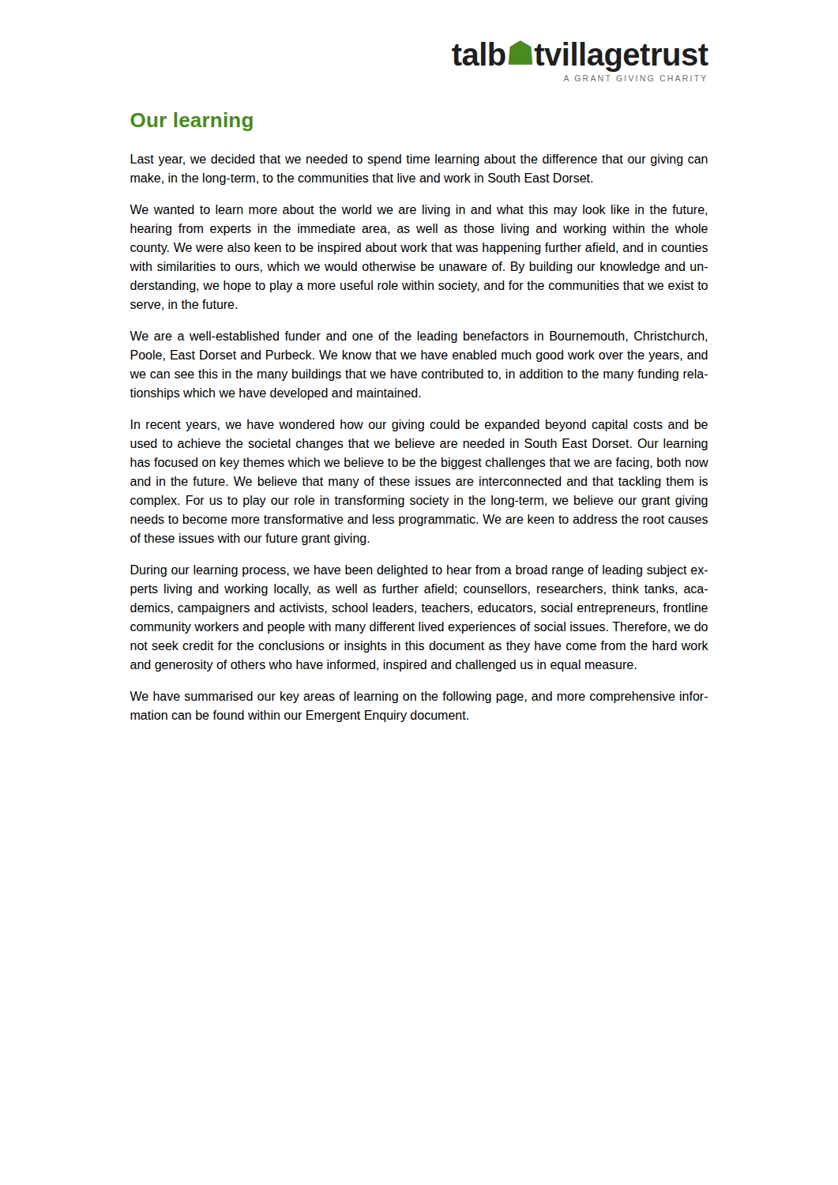talb☗tvillagetrust
A grant giving charity
Our learning
Last year, we decided that we needed to spend time learning about the difference that our giving can make, in the long-term, to the communities that live and work in South East Dorset.
We wanted to learn more about the world we are living in and what this may look like in the future, hearing from experts in the immediate area, as well as those living and working within the whole county. We were also keen to be inspired about work that was happening further afield, and in counties with similarities to ours, which we would otherwise be unaware of. By building our knowledge and understanding, we hope to play a more useful role within society, and for the communities that we exist to serve, in the future.
We are a well-established funder and one of the leading benefactors in Bournemouth, Christchurch, Poole, East Dorset and Purbeck. We know that we have enabled much good work over the years, and we can see this in the many buildings that we have contributed to, in addition to the many funding relationships which we have developed and maintained.
In recent years, we have wondered how our giving could be expanded beyond capital costs and be used to achieve the societal changes that we believe are needed in South East Dorset. Our learning has focused on key themes which we believe to be the biggest challenges that we are facing, both now and in the future. We believe that many of these issues are interconnected and that tackling them is complex. For us to play our role in transforming society in the long-term, we believe our grant giving needs to become more transformative and less programmatic. We are keen to address the root causes of these issues with our future grant giving.
During our learning process, we have been delighted to hear from a broad range of leading subject experts living and working locally, as well as further afield; counsellors, researchers, think tanks, academics, campaigners and activists, school leaders, teachers, educators, social entrepreneurs, frontline community workers and people with many different lived experiences of social issues. Therefore, we do not seek credit for the conclusions or insights in this document as they have come from the hard work and generosity of others who have informed, inspired and challenged us in equal measure.
We have summarised our key areas of learning on the following page, and more comprehensive information can be found within our Emergent Enquiry document.